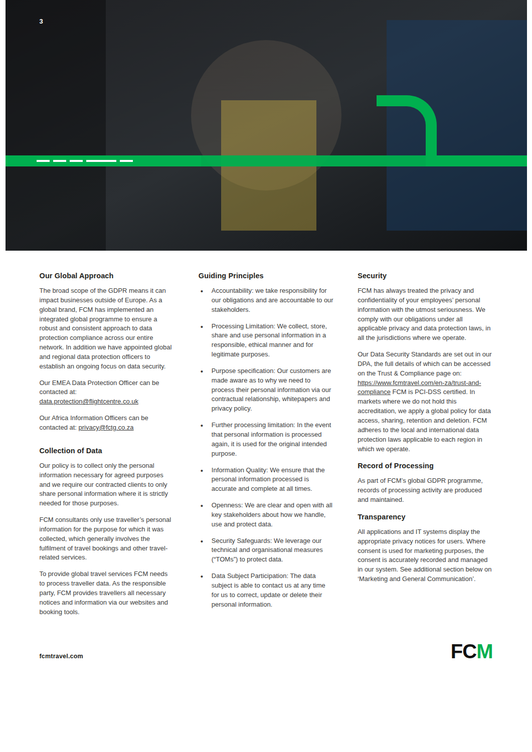3
Our Global Approach
The broad scope of the GDPR means it can impact businesses outside of Europe. As a global brand, FCM has implemented an integrated global programme to ensure a robust and consistent approach to data protection compliance across our entire network. In addition we have appointed global and regional data protection officers to establish an ongoing focus on data security.
Our EMEA Data Protection Officer can be contacted at: data.protection@flightcentre.co.uk
Our Africa Information Officers can be contacted at: privacy@fctg.co.za
Collection of Data
Our policy is to collect only the personal information necessary for agreed purposes and we require our contracted clients to only share personal information where it is strictly needed for those purposes.
FCM consultants only use traveller’s personal information for the purpose for which it was collected, which generally involves the fulfilment of travel bookings and other travel-related services.
To provide global travel services FCM needs to process traveller data. As the responsible party, FCM provides travellers all necessary notices and information via our websites and booking tools.
Guiding Principles
Accountability: we take responsibility for our obligations and are accountable to our stakeholders.
Processing Limitation: We collect, store, share and use personal information in a responsible, ethical manner and for legitimate purposes.
Purpose specification: Our customers are made aware as to why we need to process their personal information via our contractual relationship, whitepapers and privacy policy.
Further processing limitation: In the event that personal information is processed again, it is used for the original intended purpose.
Information Quality: We ensure that the personal information processed is accurate and complete at all times.
Openness: We are clear and open with all key stakeholders about how we handle, use and protect data.
Security Safeguards: We leverage our technical and organisational measures (“TOMs”) to protect data.
Data Subject Participation: The data subject is able to contact us at any time for us to correct, update or delete their personal information.
Security
FCM has always treated the privacy and confidentiality of your employees’ personal information with the utmost seriousness. We comply with our obligations under all applicable privacy and data protection laws, in all the jurisdictions where we operate.
Our Data Security Standards are set out in our DPA, the full details of which can be accessed on the Trust & Compliance page on: https://www.fcmtravel.com/en-za/trust-and-compliance FCM is PCI-DSS certified. In markets where we do not hold this accreditation, we apply a global policy for data access, sharing, retention and deletion. FCM adheres to the local and international data protection laws applicable to each region in which we operate.
Record of Processing
As part of FCM’s global GDPR programme, records of processing activity are produced and maintained.
Transparency
All applications and IT systems display the appropriate privacy notices for users. Where consent is used for marketing purposes, the consent is accurately recorded and managed in our system. See additional section below on ‘Marketing and General Communication’.
fcmtravel.com
FCM